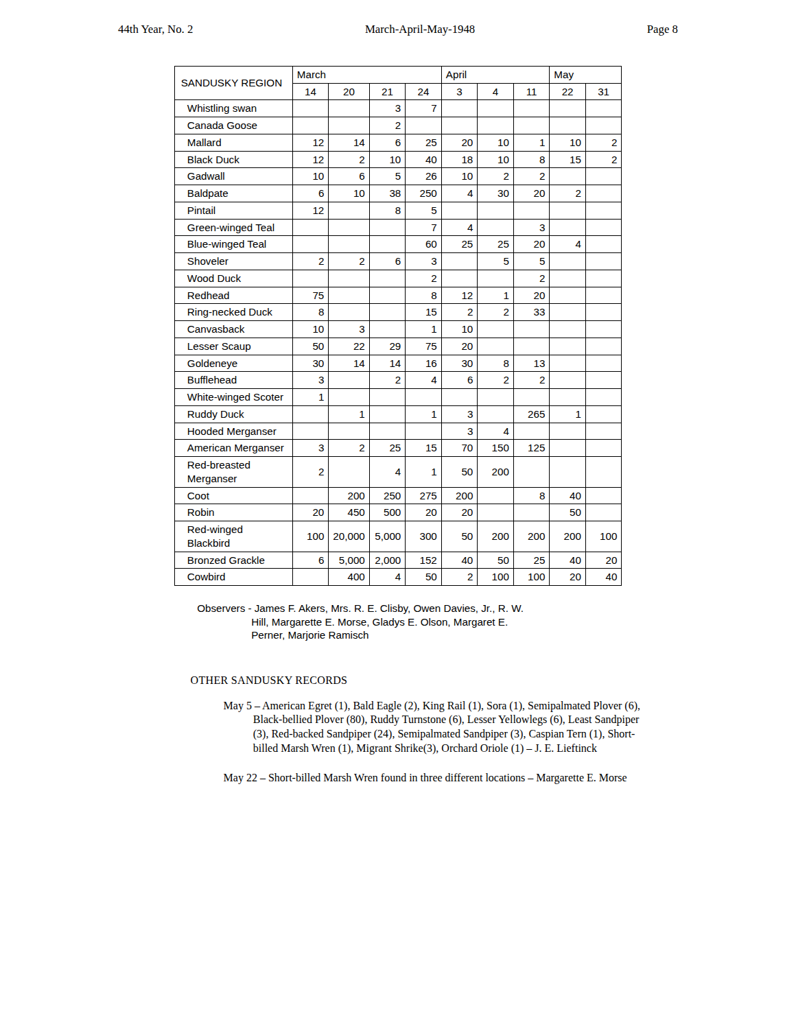44th Year, No. 2 March-April-May-1948 Page 8
| SANDUSKY REGION | March | April | May |
| --- | --- | --- | --- |
| 14 | 20 | 21 | 24 | 3 | 4 | 11 | 22 | 31 |
| Whistling swan | | | 3 | 7 | | | | | |
| Canada Goose | | | 2 | | | | | | |
| Mallard | 12 | 14 | 6 | 25 | 20 | 10 | 1 | 10 | 2 |
| Black Duck | 12 | 2 | 10 | 40 | 18 | 10 | 8 | 15 | 2 |
| Gadwall | 10 | 6 | 5 | 26 | 10 | 2 | 2 | | |
| Baldpate | 6 | 10 | 38 | 250 | 4 | 30 | 20 | 2 | |
| Pintail | 12 | | 8 | 5 | | | | | |
| Green-winged Teal | | | | 7 | 4 | | 3 | | |
| Blue-winged Teal | | | | 60 | 25 | 25 | 20 | 4 | |
| Shoveler | 2 | 2 | 6 | 3 | | 5 | 5 | | |
| Wood Duck | | | | 2 | | | 2 | | |
| Redhead | 75 | | | 8 | 12 | 1 | 20 | | |
| Ring-necked Duck | 8 | | | 15 | 2 | 2 | 33 | | |
| Canvasback | 10 | 3 | | 1 | 10 | | | | |
| Lesser Scaup | 50 | 22 | 29 | 75 | 20 | | | | |
| Goldeneye | 30 | 14 | 14 | 16 | 30 | 8 | 13 | | |
| Bufflehead | 3 | | 2 | 4 | 6 | 2 | 2 | | |
| White-winged Scoter | 1 | | | | | | | | |
| Ruddy Duck | | 1 | | 1 | 3 | | 265 | 1 | |
| Hooded Merganser | | | | | 3 | 4 | | | |
| American Merganser | 3 | 2 | 25 | 15 | 70 | 150 | 125 | | |
| Red-breasted Merganser | 2 | | 4 | 1 | 50 | 200 | | | |
| Coot | | 200 | 250 | 275 | 200 | | 8 | 40 | |
| Robin | 20 | 450 | 500 | 20 | 20 | | | 50 | |
| Red-winged Blackbird | 100 | 20,000 | 5,000 | 300 | 50 | 200 | 200 | 200 | 100 |
| Bronzed Grackle | 6 | 5,000 | 2,000 | 152 | 40 | 50 | 25 | 40 | 20 |
| Cowbird | | 400 | 4 | 50 | 2 | 100 | 100 | 20 | 40 |
Observers - James F. Akers, Mrs. R. E. Clisby, Owen Davies, Jr., R. W. Hill, Margarette E. Morse, Gladys E. Olson, Margaret E. Perner, Marjorie Ramisch
OTHER SANDUSKY RECORDS
May 5 – American Egret (1), Bald Eagle (2), King Rail (1), Sora (1), Semipalmated Plover (6), Black-bellied Plover (80), Ruddy Turnstone (6), Lesser Yellowlegs (6), Least Sandpiper (3), Red-backed Sandpiper (24), Semipalmated Sandpiper (3), Caspian Tern (1), Short-billed Marsh Wren (1), Migrant Shrike(3), Orchard Oriole (1) – J. E. Lieftinck
May 22 – Short-billed Marsh Wren found in three different locations – Margarette E. Morse